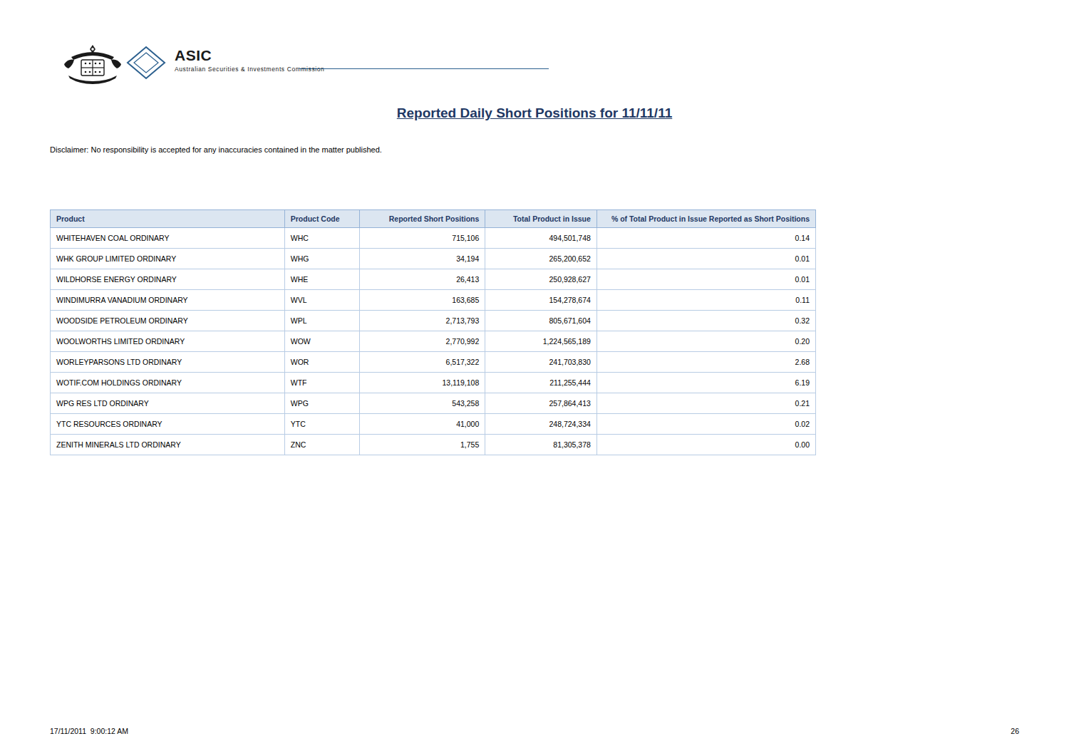ASIC
Australian Securities & Investments Commission
Reported Daily Short Positions for 11/11/11
Disclaimer: No responsibility is accepted for any inaccuracies contained in the matter published.
| Product | Product Code | Reported Short Positions | Total Product in Issue | % of Total Product in Issue Reported as Short Positions |
| --- | --- | --- | --- | --- |
| WHITEHAVEN COAL ORDINARY | WHC | 715,106 | 494,501,748 | 0.14 |
| WHK GROUP LIMITED ORDINARY | WHG | 34,194 | 265,200,652 | 0.01 |
| WILDHORSE ENERGY ORDINARY | WHE | 26,413 | 250,928,627 | 0.01 |
| WINDIMURRA VANADIUM ORDINARY | WVL | 163,685 | 154,278,674 | 0.11 |
| WOODSIDE PETROLEUM ORDINARY | WPL | 2,713,793 | 805,671,604 | 0.32 |
| WOOLWORTHS LIMITED ORDINARY | WOW | 2,770,992 | 1,224,565,189 | 0.20 |
| WORLEYPARSONS LTD ORDINARY | WOR | 6,517,322 | 241,703,830 | 2.68 |
| WOTIF.COM HOLDINGS ORDINARY | WTF | 13,119,108 | 211,255,444 | 6.19 |
| WPG RES LTD ORDINARY | WPG | 543,258 | 257,864,413 | 0.21 |
| YTC RESOURCES ORDINARY | YTC | 41,000 | 248,724,334 | 0.02 |
| ZENITH MINERALS LTD ORDINARY | ZNC | 1,755 | 81,305,378 | 0.00 |
17/11/2011 9:00:12 AM
26